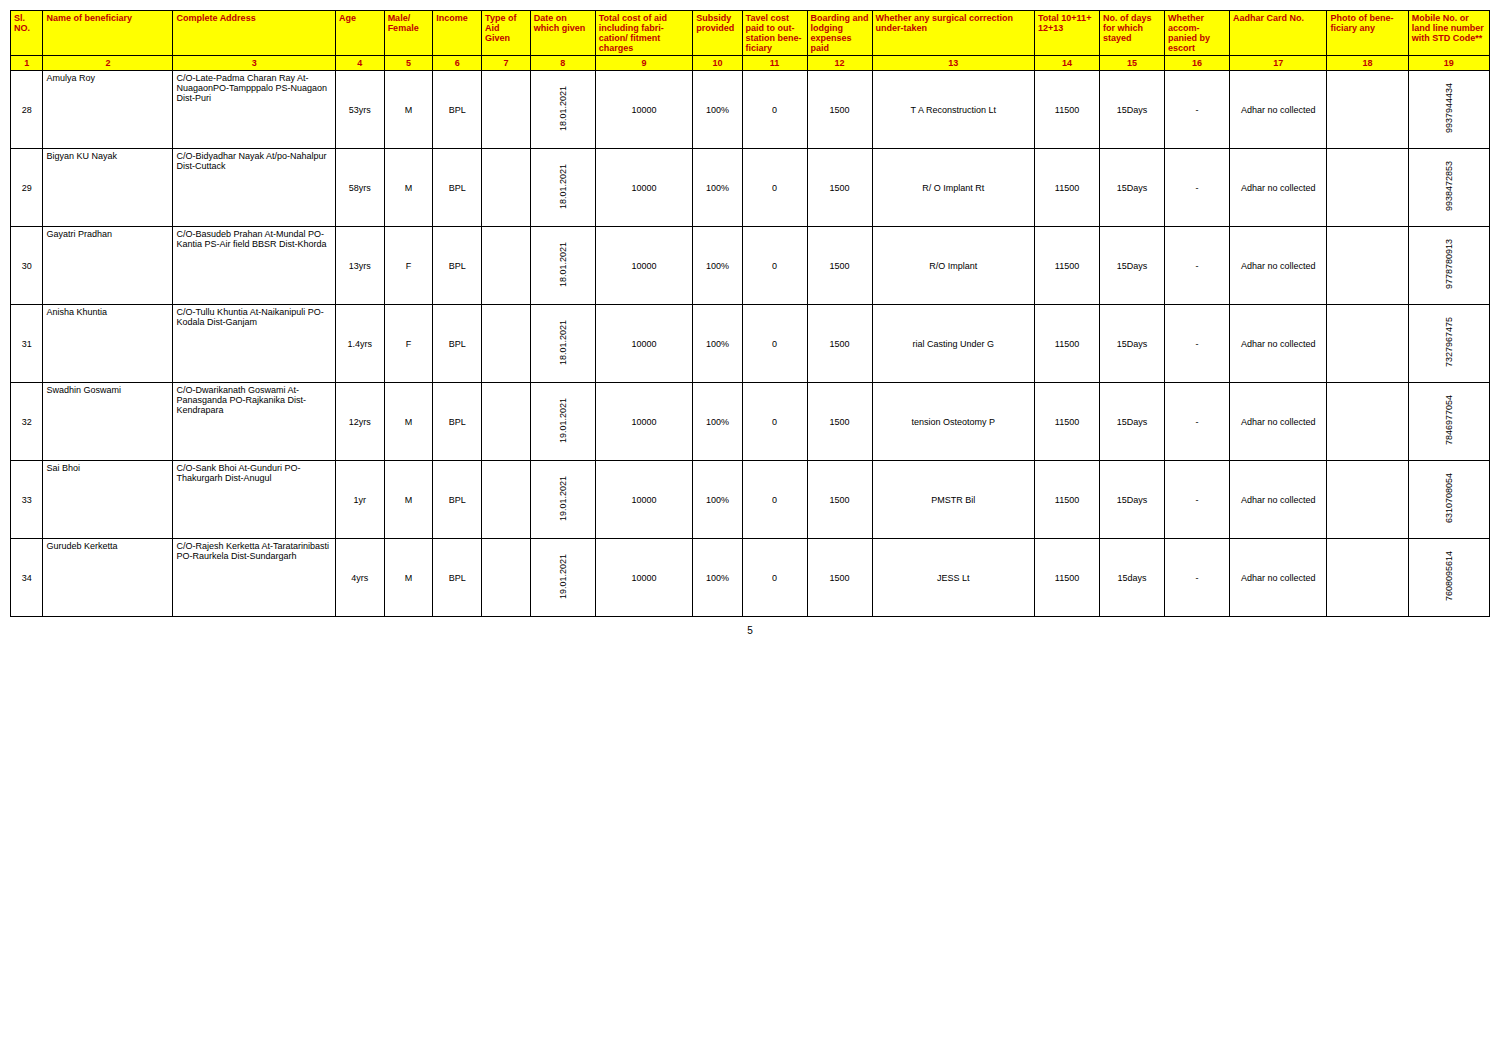| Sl. NO. | Name of beneficiary | Complete Address | Age | Male/ Female | Income | Type of Aid Given | Date on which given | Total cost of aid including fabri-cation/ fitment charges | Subsidy provided | Tavel cost paid to out-station bene-ficiary | Boarding and lodging expenses paid | Whether any surgical correction under-taken | Total 10+11+ 12+13 | No. of days for which stayed | Whether accom-panied by escort | Aadhar Card No. | Photo of bene-ficiary any | Mobile No. or land line number with STD Code** |
| --- | --- | --- | --- | --- | --- | --- | --- | --- | --- | --- | --- | --- | --- | --- | --- | --- | --- | --- |
| 1 | 2 | 3 | 4 | 5 | 6 | 7 | 8 | 9 | 10 | 11 | 12 | 13 | 14 | 15 | 16 | 17 | 18 | 19 |
| 28 | Amulya Roy | C/O-Late-Padma Charan Ray At-NuagaonPO-Tampppalo PS-Nuagaon Dist-Puri | 53yrs | M | BPL | | 18.01.2021 | 10000 | 100% | 0 | 1500 | T A Reconstruction Lt | 11500 | 15Days | - | Adhar no collected | | 9937944434 |
| 29 | Bigyan KU Nayak | C/O-Bidyadhar Nayak At/po-Nahalpur Dist-Cuttack | 58yrs | M | BPL | | 18.01.2021 | 10000 | 100% | 0 | 1500 | R/ O Implant Rt | 11500 | 15Days | - | Adhar no collected | | 9938472853 |
| 30 | Gayatri Pradhan | C/O-Basudeb Prahan At-Mundal PO-Kantia PS-Air field BBSR Dist-Khorda | 13yrs | F | BPL | | 18.01.2021 | 10000 | 100% | 0 | 1500 | R/O Implant | 11500 | 15Days | - | Adhar no collected | | 9778780913 |
| 31 | Anisha Khuntia | C/O-Tullu Khuntia At-Naikanipuli PO-Kodala Dist-Ganjam | 1.4yrs | F | BPL | | 18.01.2021 | 10000 | 100% | 0 | 1500 | rial Casting Under G | 11500 | 15Days | - | Adhar no collected | | 7327967475 |
| 32 | Swadhin Goswami | C/O-Dwarikanath Goswami At-Panasganda PO-Rajkanika Dist-Kendrapara | 12yrs | M | BPL | | 19.01.2021 | 10000 | 100% | 0 | 1500 | tension Osteotomy P | 11500 | 15Days | - | Adhar no collected | | 7846977054 |
| 33 | Sai Bhoi | C/O-Sank Bhoi At-Gunduri PO-Thakurgarh Dist-Anugul | 1yr | M | BPL | | 19.01.2021 | 10000 | 100% | 0 | 1500 | PMSTR Bil | 11500 | 15Days | - | Adhar no collected | | 6310708054 |
| 34 | Gurudeb Kerketta | C/O-Rajesh Kerketta At-Taratarinibasti PO-Raurkela Dist-Sundargarh | 4yrs | M | BPL | | 19.01.2021 | 10000 | 100% | 0 | 1500 | JESS Lt | 11500 | 15days | - | Adhar no collected | | 7608095614 |
5